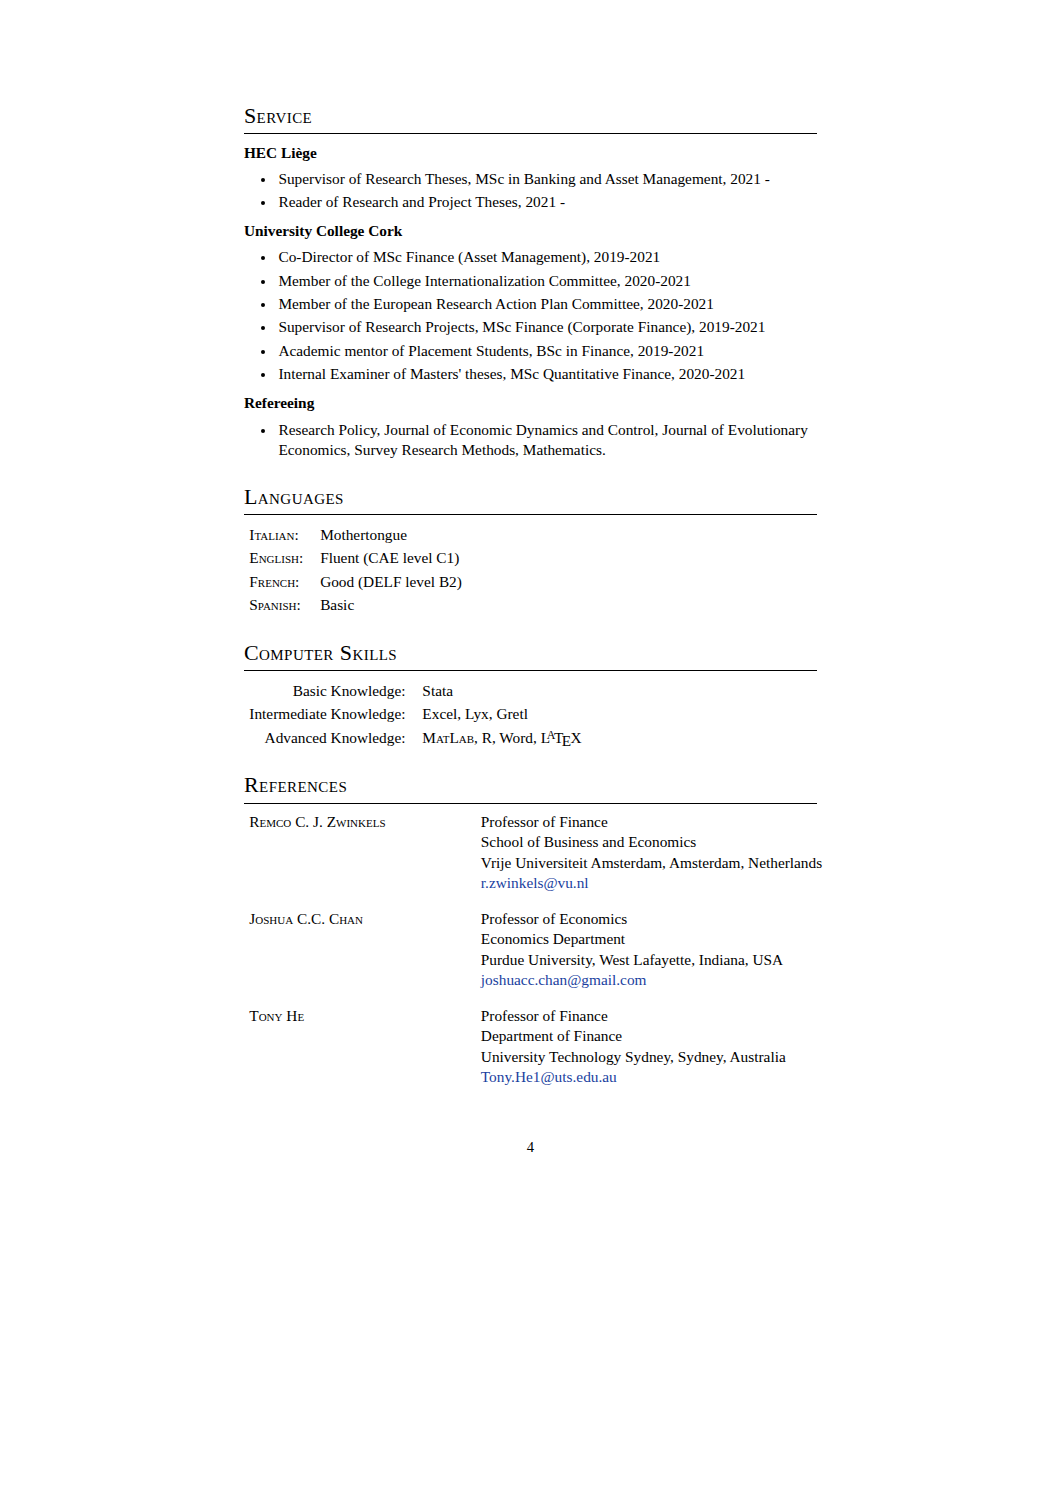Service
HEC Liège
Supervisor of Research Theses, MSc in Banking and Asset Management, 2021 -
Reader of Research and Project Theses, 2021 -
University College Cork
Co-Director of MSc Finance (Asset Management), 2019-2021
Member of the College Internationalization Committee, 2020-2021
Member of the European Research Action Plan Committee, 2020-2021
Supervisor of Research Projects, MSc Finance (Corporate Finance), 2019-2021
Academic mentor of Placement Students, BSc in Finance, 2019-2021
Internal Examiner of Masters' theses, MSc Quantitative Finance, 2020-2021
Refereeing
Research Policy, Journal of Economic Dynamics and Control, Journal of Evolutionary Economics, Survey Research Methods, Mathematics.
Languages
| Italian: | Mothertongue |
| English: | Fluent (CAE level C1) |
| French: | Good (DELF level B2) |
| Spanish: | Basic |
Computer Skills
| Basic Knowledge: | Stata |
| Intermediate Knowledge: | Excel, Lyx, Gretl |
| Advanced Knowledge: | MatLab , R, Word, L A T E X |
References
| Remco C. J. Zwinkels | Professor of Finance School of Business and Economics Vrije Universiteit Amsterdam, Amsterdam, Netherlands r.zwinkels@vu.nl |
| Joshua C.C. Chan | Professor of Economics Economics Department Purdue University, West Lafayette, Indiana, USA joshuacc.chan@gmail.com |
| Tony He | Professor of Finance Department of Finance University Technology Sydney, Sydney, Australia Tony.He1@uts.edu.au |
4